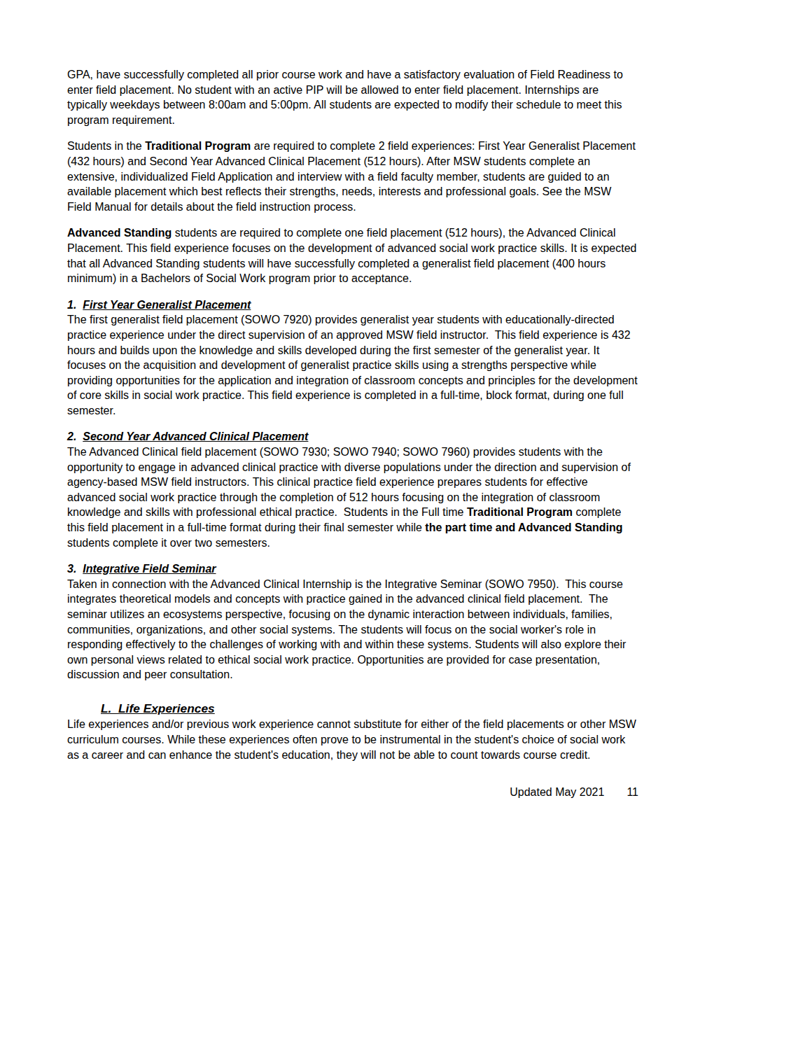GPA, have successfully completed all prior course work and have a satisfactory evaluation of Field Readiness to enter field placement. No student with an active PIP will be allowed to enter field placement. Internships are typically weekdays between 8:00am and 5:00pm. All students are expected to modify their schedule to meet this program requirement.
Students in the Traditional Program are required to complete 2 field experiences: First Year Generalist Placement (432 hours) and Second Year Advanced Clinical Placement (512 hours). After MSW students complete an extensive, individualized Field Application and interview with a field faculty member, students are guided to an available placement which best reflects their strengths, needs, interests and professional goals. See the MSW Field Manual for details about the field instruction process.
Advanced Standing students are required to complete one field placement (512 hours), the Advanced Clinical Placement. This field experience focuses on the development of advanced social work practice skills. It is expected that all Advanced Standing students will have successfully completed a generalist field placement (400 hours minimum) in a Bachelors of Social Work program prior to acceptance.
1. First Year Generalist Placement
The first generalist field placement (SOWO 7920) provides generalist year students with educationally-directed practice experience under the direct supervision of an approved MSW field instructor. This field experience is 432 hours and builds upon the knowledge and skills developed during the first semester of the generalist year. It focuses on the acquisition and development of generalist practice skills using a strengths perspective while providing opportunities for the application and integration of classroom concepts and principles for the development of core skills in social work practice. This field experience is completed in a full-time, block format, during one full semester.
2. Second Year Advanced Clinical Placement
The Advanced Clinical field placement (SOWO 7930; SOWO 7940; SOWO 7960) provides students with the opportunity to engage in advanced clinical practice with diverse populations under the direction and supervision of agency-based MSW field instructors. This clinical practice field experience prepares students for effective advanced social work practice through the completion of 512 hours focusing on the integration of classroom knowledge and skills with professional ethical practice. Students in the Full time Traditional Program complete this field placement in a full-time format during their final semester while the part time and Advanced Standing students complete it over two semesters.
3. Integrative Field Seminar
Taken in connection with the Advanced Clinical Internship is the Integrative Seminar (SOWO 7950). This course integrates theoretical models and concepts with practice gained in the advanced clinical field placement. The seminar utilizes an ecosystems perspective, focusing on the dynamic interaction between individuals, families, communities, organizations, and other social systems. The students will focus on the social worker's role in responding effectively to the challenges of working with and within these systems. Students will also explore their own personal views related to ethical social work practice. Opportunities are provided for case presentation, discussion and peer consultation.
L. Life Experiences
Life experiences and/or previous work experience cannot substitute for either of the field placements or other MSW curriculum courses. While these experiences often prove to be instrumental in the student's choice of social work as a career and can enhance the student's education, they will not be able to count towards course credit.
Updated May 202111